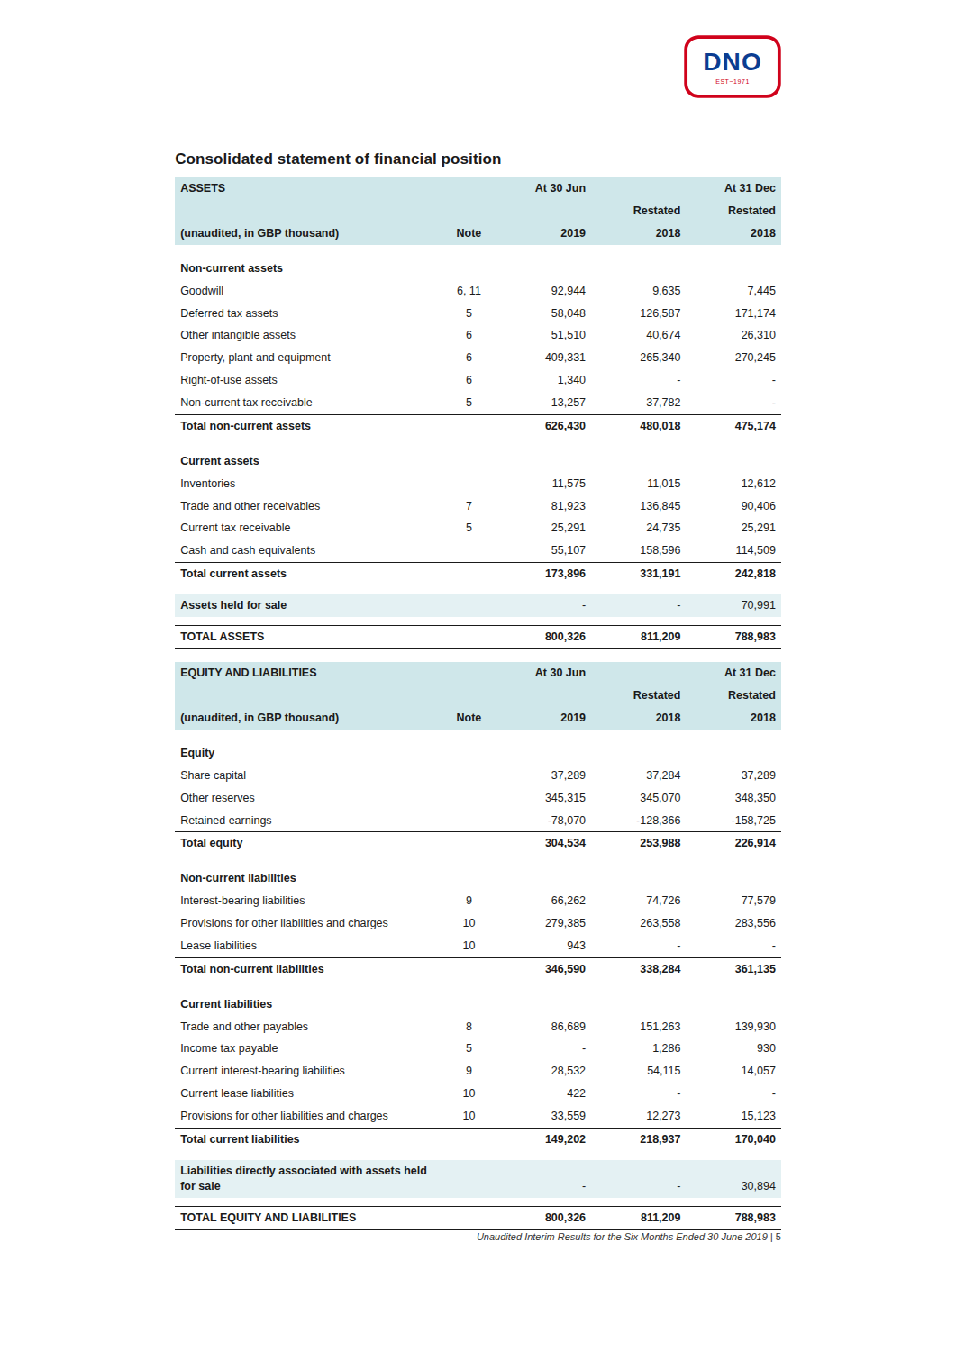DNO EST~1971
Consolidated statement of financial position
| ASSETS | | At 30 Jun | | At 31 Dec |
| | | | Restated | Restated |
| (unaudited, in GBP thousand) | Note | 2019 | 2018 | 2018 |
| Non-current assets | | | | |
| Goodwill | 6, 11 | 92,944 | 9,635 | 7,445 |
| Deferred tax assets | 5 | 58,048 | 126,587 | 171,174 |
| Other intangible assets | 6 | 51,510 | 40,674 | 26,310 |
| Property, plant and equipment | 6 | 409,331 | 265,340 | 270,245 |
| Right-of-use assets | 6 | 1,340 | - | - |
| Non-current tax receivable | 5 | 13,257 | 37,782 | - |
| Total non-current assets | | 626,430 | 480,018 | 475,174 |
| Current assets | | | | |
| Inventories | | 11,575 | 11,015 | 12,612 |
| Trade and other receivables | 7 | 81,923 | 136,845 | 90,406 |
| Current tax receivable | 5 | 25,291 | 24,735 | 25,291 |
| Cash and cash equivalents | | 55,107 | 158,596 | 114,509 |
| Total current assets | | 173,896 | 331,191 | 242,818 |
| Assets held for sale | | - | - | 70,991 |
| TOTAL ASSETS | | 800,326 | 811,209 | 788,983 |
| EQUITY AND LIABILITIES | | At 30 Jun | | At 31 Dec |
| | | | Restated | Restated |
| (unaudited, in GBP thousand) | Note | 2019 | 2018 | 2018 |
| Equity | | | | |
| Share capital | | 37,289 | 37,284 | 37,289 |
| Other reserves | | 345,315 | 345,070 | 348,350 |
| Retained earnings | | -78,070 | -128,366 | -158,725 |
| Total equity | | 304,534 | 253,988 | 226,914 |
| Non-current liabilities | | | | |
| Interest-bearing liabilities | 9 | 66,262 | 74,726 | 77,579 |
| Provisions for other liabilities and charges | 10 | 279,385 | 263,558 | 283,556 |
| Lease liabilities | 10 | 943 | - | - |
| Total non-current liabilities | | 346,590 | 338,284 | 361,135 |
| Current liabilities | | | | |
| Trade and other payables | 8 | 86,689 | 151,263 | 139,930 |
| Income tax payable | 5 | - | 1,286 | 930 |
| Current interest-bearing liabilities | 9 | 28,532 | 54,115 | 14,057 |
| Current lease liabilities | 10 | 422 | - | - |
| Provisions for other liabilities and charges | 10 | 33,559 | 12,273 | 15,123 |
| Total current liabilities | | 149,202 | 218,937 | 170,040 |
| Liabilities directly associated with assets held for sale | | - | - | 30,894 |
| TOTAL EQUITY AND LIABILITIES | | 800,326 | 811,209 | 788,983 |
Unaudited Interim Results for the Six Months Ended 30 June 2019 | 5